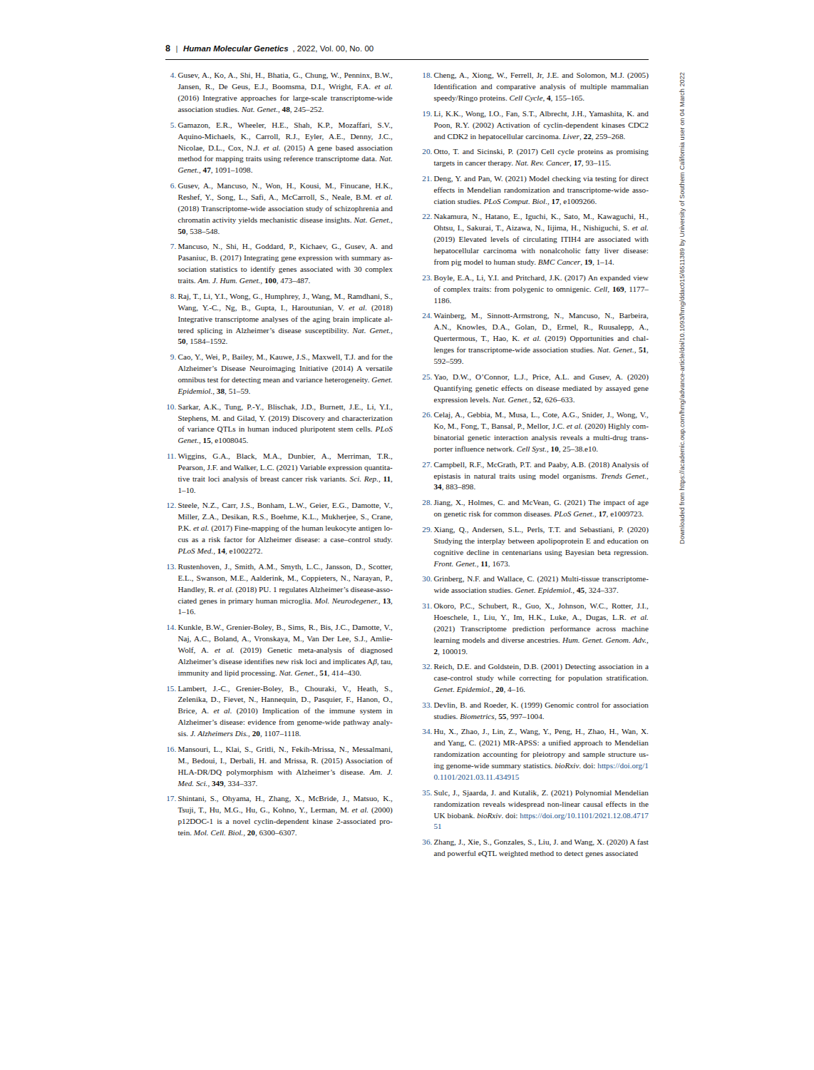8 | Human Molecular Genetics, 2022, Vol. 00, No. 00
Downloaded from https://academic.oup.com/hmg/advance-article/doi/10.1093/hmg/ddac015/6511389 by University of Southern California user on 04 March 2022
Gusev, A., Ko, A., Shi, H., Bhatia, G., Chung, W., Penninx, B.W., Jansen, R., De Geus, E.J., Boomsma, D.I., Wright, F.A. et al. (2016) Integrative approaches for large-scale transcriptome-wide association studies. Nat. Genet., 48, 245–252.
Gamazon, E.R., Wheeler, H.E., Shah, K.P., Mozaffari, S.V., Aquino-Michaels, K., Carroll, R.J., Eyler, A.E., Denny, J.C., Nicolae, D.L., Cox, N.J. et al. (2015) A gene based association method for mapping traits using reference transcriptome data. Nat. Genet., 47, 1091–1098.
Gusev, A., Mancuso, N., Won, H., Kousi, M., Finucane, H.K., Reshef, Y., Song, L., Safi, A., McCarroll, S., Neale, B.M. et al. (2018) Transcriptome-wide association study of schizophrenia and chromatin activity yields mechanistic disease insights. Nat. Genet., 50, 538–548.
Mancuso, N., Shi, H., Goddard, P., Kichaev, G., Gusev, A. and Pasaniuc, B. (2017) Integrating gene expression with summary association statistics to identify genes associated with 30 complex traits. Am. J. Hum. Genet., 100, 473–487.
Raj, T., Li, Y.I., Wong, G., Humphrey, J., Wang, M., Ramdhani, S., Wang, Y.-C., Ng, B., Gupta, I., Haroutunian, V. et al. (2018) Integrative transcriptome analyses of the aging brain implicate altered splicing in Alzheimer’s disease susceptibility. Nat. Genet., 50, 1584–1592.
Cao, Y., Wei, P., Bailey, M., Kauwe, J.S., Maxwell, T.J. and for the Alzheimer’s Disease Neuroimaging Initiative (2014) A versatile omnibus test for detecting mean and variance heterogeneity. Genet. Epidemiol., 38, 51–59.
Sarkar, A.K., Tung, P.-Y., Blischak, J.D., Burnett, J.E., Li, Y.I., Stephens, M. and Gilad, Y. (2019) Discovery and characterization of variance QTLs in human induced pluripotent stem cells. PLoS Genet., 15, e1008045.
Wiggins, G.A., Black, M.A., Dunbier, A., Merriman, T.R., Pearson, J.F. and Walker, L.C. (2021) Variable expression quantitative trait loci analysis of breast cancer risk variants. Sci. Rep., 11, 1–10.
Steele, N.Z., Carr, J.S., Bonham, L.W., Geier, E.G., Damotte, V., Miller, Z.A., Desikan, R.S., Boehme, K.L., Mukherjee, S., Crane, P.K. et al. (2017) Fine-mapping of the human leukocyte antigen locus as a risk factor for Alzheimer disease: a case–control study. PLoS Med., 14, e1002272.
Rustenhoven, J., Smith, A.M., Smyth, L.C., Jansson, D., Scotter, E.L., Swanson, M.E., Aalderink, M., Coppieters, N., Narayan, P., Handley, R. et al. (2018) PU. 1 regulates Alzheimer’s disease-associated genes in primary human microglia. Mol. Neurodegener., 13, 1–16.
Kunkle, B.W., Grenier-Boley, B., Sims, R., Bis, J.C., Damotte, V., Naj, A.C., Boland, A., Vronskaya, M., Van Der Lee, S.J., Amlie-Wolf, A. et al. (2019) Genetic meta-analysis of diagnosed Alzheimer’s disease identifies new risk loci and implicates Aβ, tau, immunity and lipid processing. Nat. Genet., 51, 414–430.
Lambert, J.-C., Grenier-Boley, B., Chouraki, V., Heath, S., Zelenika, D., Fievet, N., Hannequin, D., Pasquier, F., Hanon, O., Brice, A. et al. (2010) Implication of the immune system in Alzheimer’s disease: evidence from genome-wide pathway analysis. J. Alzheimers Dis., 20, 1107–1118.
Mansouri, L., Klai, S., Gritli, N., Fekih-Mrissa, N., Messalmani, M., Bedoui, I., Derbali, H. and Mrissa, R. (2015) Association of HLA-DR/DQ polymorphism with Alzheimer’s disease. Am. J. Med. Sci., 349, 334–337.
Shintani, S., Ohyama, H., Zhang, X., McBride, J., Matsuo, K., Tsuji, T., Hu, M.G., Hu, G., Kohno, Y., Lerman, M. et al. (2000) p12DOC-1 is a novel cyclin-dependent kinase 2-associated protein. Mol. Cell. Biol., 20, 6300–6307.
Cheng, A., Xiong, W., Ferrell, Jr, J.E. and Solomon, M.J. (2005) Identification and comparative analysis of multiple mammalian speedy/Ringo proteins. Cell Cycle, 4, 155–165.
Li, K.K., Wong, I.O., Fan, S.T., Albrecht, J.H., Yamashita, K. and Poon, R.Y. (2002) Activation of cyclin-dependent kinases CDC2 and CDK2 in hepatocellular carcinoma. Liver, 22, 259–268.
Otto, T. and Sicinski, P. (2017) Cell cycle proteins as promising targets in cancer therapy. Nat. Rev. Cancer, 17, 93–115.
Deng, Y. and Pan, W. (2021) Model checking via testing for direct effects in Mendelian randomization and transcriptome-wide association studies. PLoS Comput. Biol., 17, e1009266.
Nakamura, N., Hatano, E., Iguchi, K., Sato, M., Kawaguchi, H., Ohtsu, I., Sakurai, T., Aizawa, N., Iijima, H., Nishiguchi, S. et al. (2019) Elevated levels of circulating ITIH4 are associated with hepatocellular carcinoma with nonalcoholic fatty liver disease: from pig model to human study. BMC Cancer, 19, 1–14.
Boyle, E.A., Li, Y.I. and Pritchard, J.K. (2017) An expanded view of complex traits: from polygenic to omnigenic. Cell, 169, 1177–1186.
Wainberg, M., Sinnott-Armstrong, N., Mancuso, N., Barbeira, A.N., Knowles, D.A., Golan, D., Ermel, R., Ruusalepp, A., Quertermous, T., Hao, K. et al. (2019) Opportunities and challenges for transcriptome-wide association studies. Nat. Genet., 51, 592–599.
Yao, D.W., O’Connor, L.J., Price, A.L. and Gusev, A. (2020) Quantifying genetic effects on disease mediated by assayed gene expression levels. Nat. Genet., 52, 626–633.
Celaj, A., Gebbia, M., Musa, L., Cote, A.G., Snider, J., Wong, V., Ko, M., Fong, T., Bansal, P., Mellor, J.C. et al. (2020) Highly combinatorial genetic interaction analysis reveals a multi-drug transporter influence network. Cell Syst., 10, 25–38.e10.
Campbell, R.F., McGrath, P.T. and Paaby, A.B. (2018) Analysis of epistasis in natural traits using model organisms. Trends Genet., 34, 883–898.
Jiang, X., Holmes, C. and McVean, G. (2021) The impact of age on genetic risk for common diseases. PLoS Genet., 17, e1009723.
Xiang, Q., Andersen, S.L., Perls, T.T. and Sebastiani, P. (2020) Studying the interplay between apolipoprotein E and education on cognitive decline in centenarians using Bayesian beta regression. Front. Genet., 11, 1673.
Grinberg, N.F. and Wallace, C. (2021) Multi-tissue transcriptome-wide association studies. Genet. Epidemiol., 45, 324–337.
Okoro, P.C., Schubert, R., Guo, X., Johnson, W.C., Rotter, J.I., Hoeschele, I., Liu, Y., Im, H.K., Luke, A., Dugas, L.R. et al. (2021) Transcriptome prediction performance across machine learning models and diverse ancestries. Hum. Genet. Genom. Adv., 2, 100019.
Reich, D.E. and Goldstein, D.B. (2001) Detecting association in a case-control study while correcting for population stratification. Genet. Epidemiol., 20, 4–16.
Devlin, B. and Roeder, K. (1999) Genomic control for association studies. Biometrics, 55, 997–1004.
Hu, X., Zhao, J., Lin, Z., Wang, Y., Peng, H., Zhao, H., Wan, X. and Yang, C. (2021) MR-APSS: a unified approach to Mendelian randomization accounting for pleiotropy and sample structure using genome-wide summary statistics. bioRxiv. doi: https://doi.org/10.1101/2021.03.11.434915
Sulc, J., Sjaarda, J. and Kutalik, Z. (2021) Polynomial Mendelian randomization reveals widespread non-linear causal effects in the UK biobank. bioRxiv. doi: https://doi.org/10.1101/2021.12.08.471751
Zhang, J., Xie, S., Gonzales, S., Liu, J. and Wang, X. (2020) A fast and powerful eQTL weighted method to detect genes associated